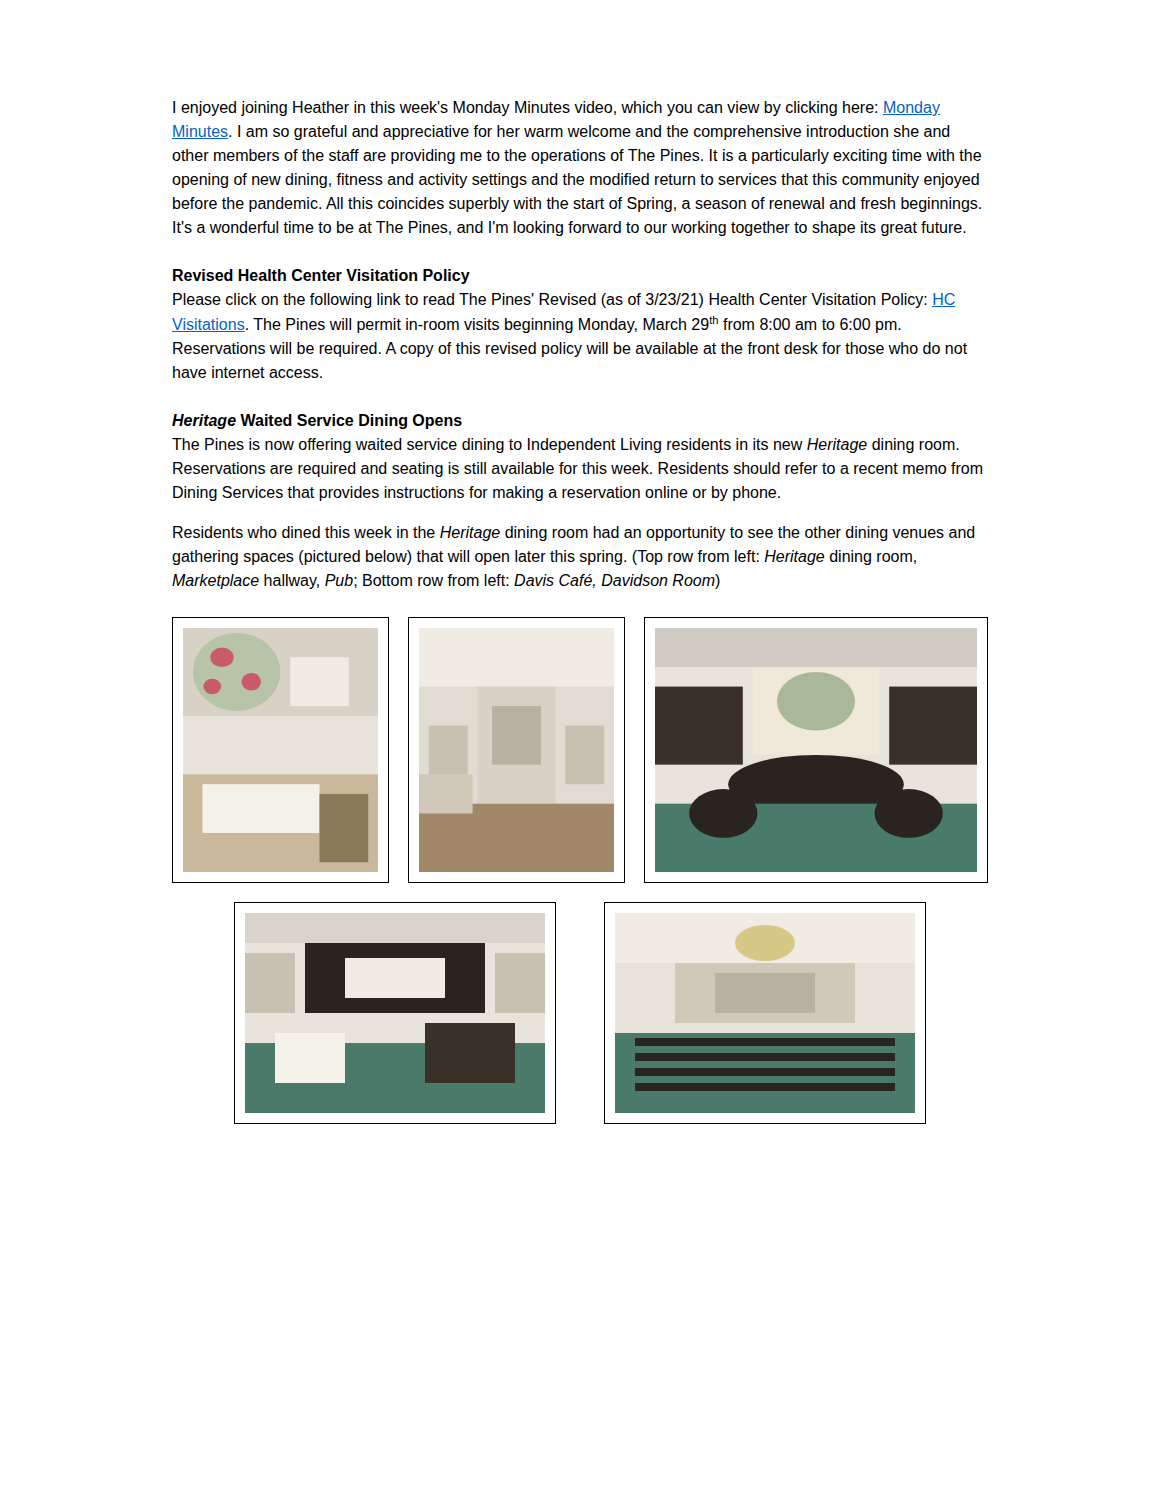I enjoyed joining Heather in this week's Monday Minutes video, which you can view by clicking here: Monday Minutes. I am so grateful and appreciative for her warm welcome and the comprehensive introduction she and other members of the staff are providing me to the operations of The Pines. It is a particularly exciting time with the opening of new dining, fitness and activity settings and the modified return to services that this community enjoyed before the pandemic. All this coincides superbly with the start of Spring, a season of renewal and fresh beginnings. It's a wonderful time to be at The Pines, and I'm looking forward to our working together to shape its great future.
Revised Health Center Visitation Policy
Please click on the following link to read The Pines' Revised (as of 3/23/21) Health Center Visitation Policy: HC Visitations. The Pines will permit in-room visits beginning Monday, March 29th from 8:00 am to 6:00 pm. Reservations will be required. A copy of this revised policy will be available at the front desk for those who do not have internet access.
Heritage Waited Service Dining Opens
The Pines is now offering waited service dining to Independent Living residents in its new Heritage dining room. Reservations are required and seating is still available for this week. Residents should refer to a recent memo from Dining Services that provides instructions for making a reservation online or by phone.
Residents who dined this week in the Heritage dining room had an opportunity to see the other dining venues and gathering spaces (pictured below) that will open later this spring. (Top row from left: Heritage dining room, Marketplace hallway, Pub; Bottom row from left: Davis Café, Davidson Room)